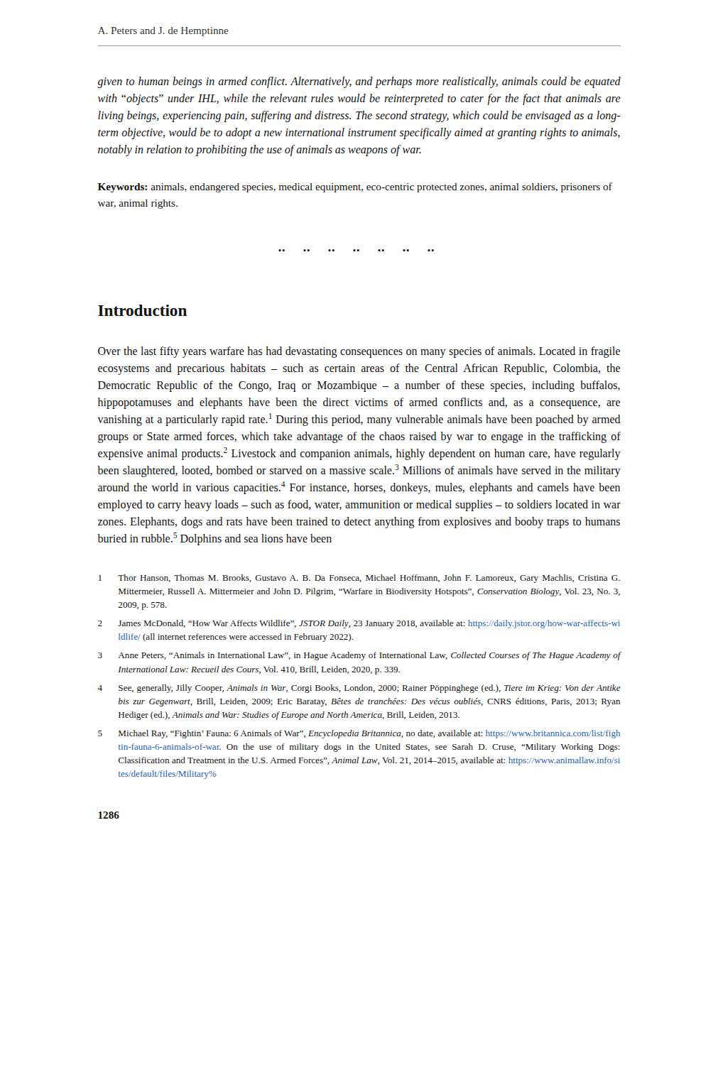A. Peters and J. de Hemptinne
given to human beings in armed conflict. Alternatively, and perhaps more realistically, animals could be equated with “objects” under IHL, while the relevant rules would be reinterpreted to cater for the fact that animals are living beings, experiencing pain, suffering and distress. The second strategy, which could be envisaged as a long-term objective, would be to adopt a new international instrument specifically aimed at granting rights to animals, notably in relation to prohibiting the use of animals as weapons of war.
Keywords: animals, endangered species, medical equipment, eco-centric protected zones, animal soldiers, prisoners of war, animal rights.
⠒ ⠒ ⠒ ⠒ ⠒ ⠒ ⠒
Introduction
Over the last fifty years warfare has had devastating consequences on many species of animals. Located in fragile ecosystems and precarious habitats – such as certain areas of the Central African Republic, Colombia, the Democratic Republic of the Congo, Iraq or Mozambique – a number of these species, including buffalos, hippopotamuses and elephants have been the direct victims of armed conflicts and, as a consequence, are vanishing at a particularly rapid rate.1 During this period, many vulnerable animals have been poached by armed groups or State armed forces, which take advantage of the chaos raised by war to engage in the trafficking of expensive animal products.2 Livestock and companion animals, highly dependent on human care, have regularly been slaughtered, looted, bombed or starved on a massive scale.3 Millions of animals have served in the military around the world in various capacities.4 For instance, horses, donkeys, mules, elephants and camels have been employed to carry heavy loads – such as food, water, ammunition or medical supplies – to soldiers located in war zones. Elephants, dogs and rats have been trained to detect anything from explosives and booby traps to humans buried in rubble.5 Dolphins and sea lions have been
Thor Hanson, Thomas M. Brooks, Gustavo A. B. Da Fonseca, Michael Hoffmann, John F. Lamoreux, Gary Machlis, Cristina G. Mittermeier, Russell A. Mittermeier and John D. Pilgrim, “Warfare in Biodiversity Hotspots”, Conservation Biology, Vol. 23, No. 3, 2009, p. 578.
James McDonald, “How War Affects Wildlife”, JSTOR Daily, 23 January 2018, available at: https://daily.jstor.org/how-war-affects-wildlife/ (all internet references were accessed in February 2022).
Anne Peters, “Animals in International Law”, in Hague Academy of International Law, Collected Courses of The Hague Academy of International Law: Recueil des Cours, Vol. 410, Brill, Leiden, 2020, p. 339.
See, generally, Jilly Cooper, Animals in War, Corgi Books, London, 2000; Rainer Pöppinghege (ed.), Tiere im Krieg: Von der Antike bis zur Gegenwart, Brill, Leiden, 2009; Eric Baratay, Bêtes de tranchées: Des vécus oubliés, CNRS éditions, Paris, 2013; Ryan Hediger (ed.), Animals and War: Studies of Europe and North America, Brill, Leiden, 2013.
Michael Ray, “Fightin’ Fauna: 6 Animals of War”, Encyclopedia Britannica, no date, available at: https://www.britannica.com/list/fightin-fauna-6-animals-of-war. On the use of military dogs in the United States, see Sarah D. Cruse, “Military Working Dogs: Classification and Treatment in the U.S. Armed Forces”, Animal Law, Vol. 21, 2014–2015, available at: https://www.animallaw.info/sites/default/files/Military%
1286